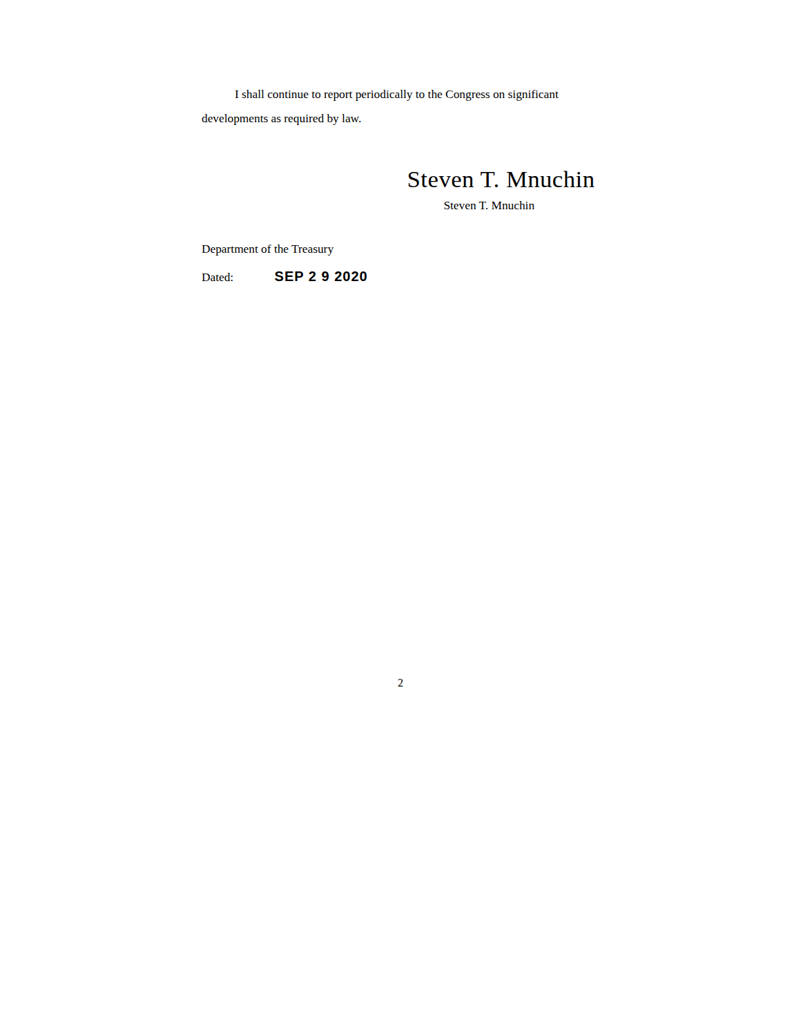I shall continue to report periodically to the Congress on significant developments as required by law.
Steven T. Mnuchin
Steven T. Mnuchin
Department of the Treasury
Dated: SEP 2 9 2020
2